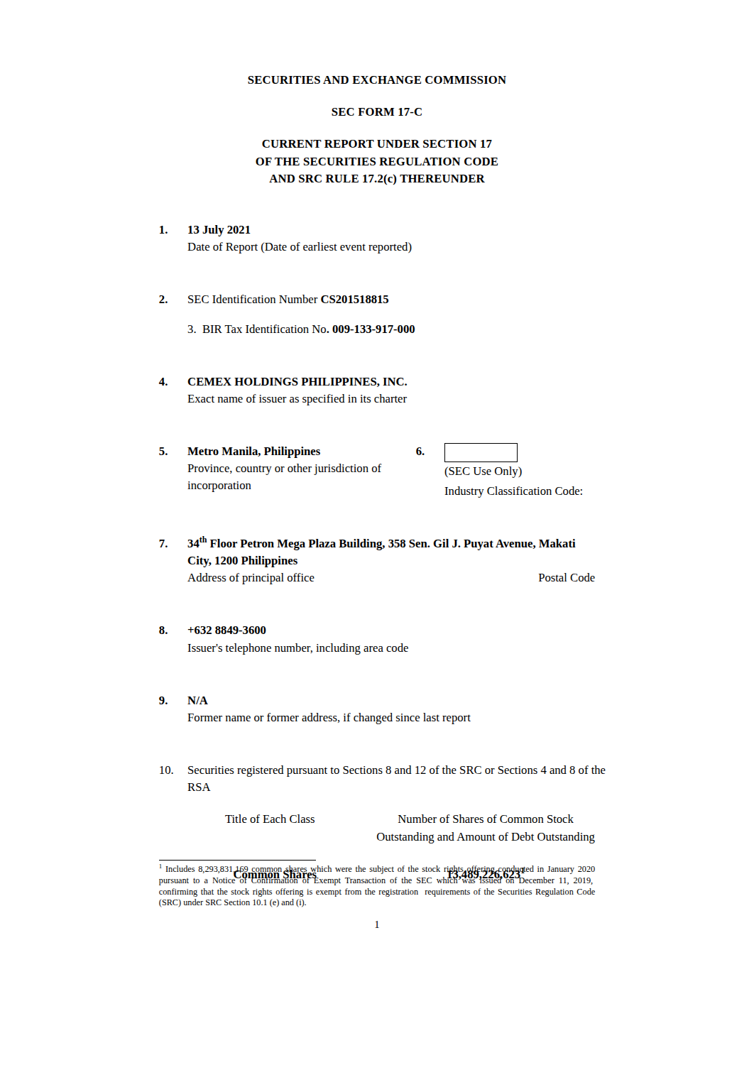SECURITIES AND EXCHANGE COMMISSION
SEC FORM 17-C
CURRENT REPORT UNDER SECTION 17
OF THE SECURITIES REGULATION CODE
AND SRC RULE 17.2(c) THEREUNDER
1.
13 July 2021
Date of Report (Date of earliest event reported)
2.
SEC Identification Number CS201518815 3. BIR Tax Identification No. 009-133-917-000
4.
CEMEX HOLDINGS PHILIPPINES, INC.
Exact name of issuer as specified in its charter
5.
Metro Manila, Philippines
Province, country or other jurisdiction of
incorporation
6.
(SEC Use Only)
Industry Classification Code:
7.
34th Floor Petron Mega Plaza Building, 358 Sen. Gil J. Puyat Avenue, Makati City, 1200 Philippines
Address of principal office Postal Code
8.
+632 8849-3600
Issuer's telephone number, including area code
9.
N/A
Former name or former address, if changed since last report
10.
Securities registered pursuant to Sections 8 and 12 of the SRC or Sections 4 and 8 of the RSA
Title of Each Class
Number of Shares of Common Stock
Outstanding and Amount of Debt Outstanding
Common Shares
13,489,226,6231
1 Includes 8,293,831,169 common shares which were the subject of the stock rights offering conducted in January 2020 pursuant to a Notice of Confirmation of Exempt Transaction of the SEC which was issued on December 11, 2019, confirming that the stock rights offering is exempt from the registration requirements of the Securities Regulation Code (SRC) under SRC Section 10.1 (e) and (i).
1